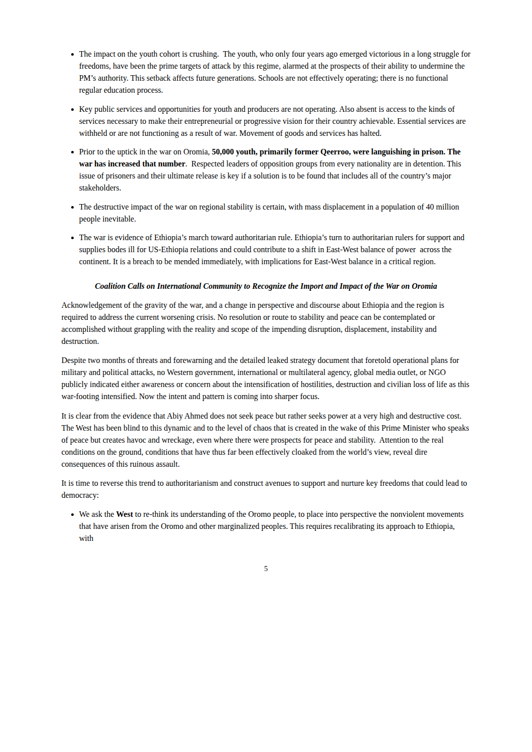The impact on the youth cohort is crushing. The youth, who only four years ago emerged victorious in a long struggle for freedoms, have been the prime targets of attack by this regime, alarmed at the prospects of their ability to undermine the PM’s authority. This setback affects future generations. Schools are not effectively operating; there is no functional regular education process.
Key public services and opportunities for youth and producers are not operating. Also absent is access to the kinds of services necessary to make their entrepreneurial or progressive vision for their country achievable. Essential services are withheld or are not functioning as a result of war. Movement of goods and services has halted.
Prior to the uptick in the war on Oromia, 50,000 youth, primarily former Qeerroo, were languishing in prison. The war has increased that number. Respected leaders of opposition groups from every nationality are in detention. This issue of prisoners and their ultimate release is key if a solution is to be found that includes all of the country’s major stakeholders.
The destructive impact of the war on regional stability is certain, with mass displacement in a population of 40 million people inevitable.
The war is evidence of Ethiopia’s march toward authoritarian rule. Ethiopia’s turn to authoritarian rulers for support and supplies bodes ill for US-Ethiopia relations and could contribute to a shift in East-West balance of power across the continent. It is a breach to be mended immediately, with implications for East-West balance in a critical region.
Coalition Calls on International Community to Recognize the Import and Impact of the War on Oromia
Acknowledgement of the gravity of the war, and a change in perspective and discourse about Ethiopia and the region is required to address the current worsening crisis. No resolution or route to stability and peace can be contemplated or accomplished without grappling with the reality and scope of the impending disruption, displacement, instability and destruction.
Despite two months of threats and forewarning and the detailed leaked strategy document that foretold operational plans for military and political attacks, no Western government, international or multilateral agency, global media outlet, or NGO publicly indicated either awareness or concern about the intensification of hostilities, destruction and civilian loss of life as this war-footing intensified. Now the intent and pattern is coming into sharper focus.
It is clear from the evidence that Abiy Ahmed does not seek peace but rather seeks power at a very high and destructive cost. The West has been blind to this dynamic and to the level of chaos that is created in the wake of this Prime Minister who speaks of peace but creates havoc and wreckage, even where there were prospects for peace and stability. Attention to the real conditions on the ground, conditions that have thus far been effectively cloaked from the world’s view, reveal dire consequences of this ruinous assault.
It is time to reverse this trend to authoritarianism and construct avenues to support and nurture key freedoms that could lead to democracy:
We ask the West to re-think its understanding of the Oromo people, to place into perspective the nonviolent movements that have arisen from the Oromo and other marginalized peoples. This requires recalibrating its approach to Ethiopia, with
5